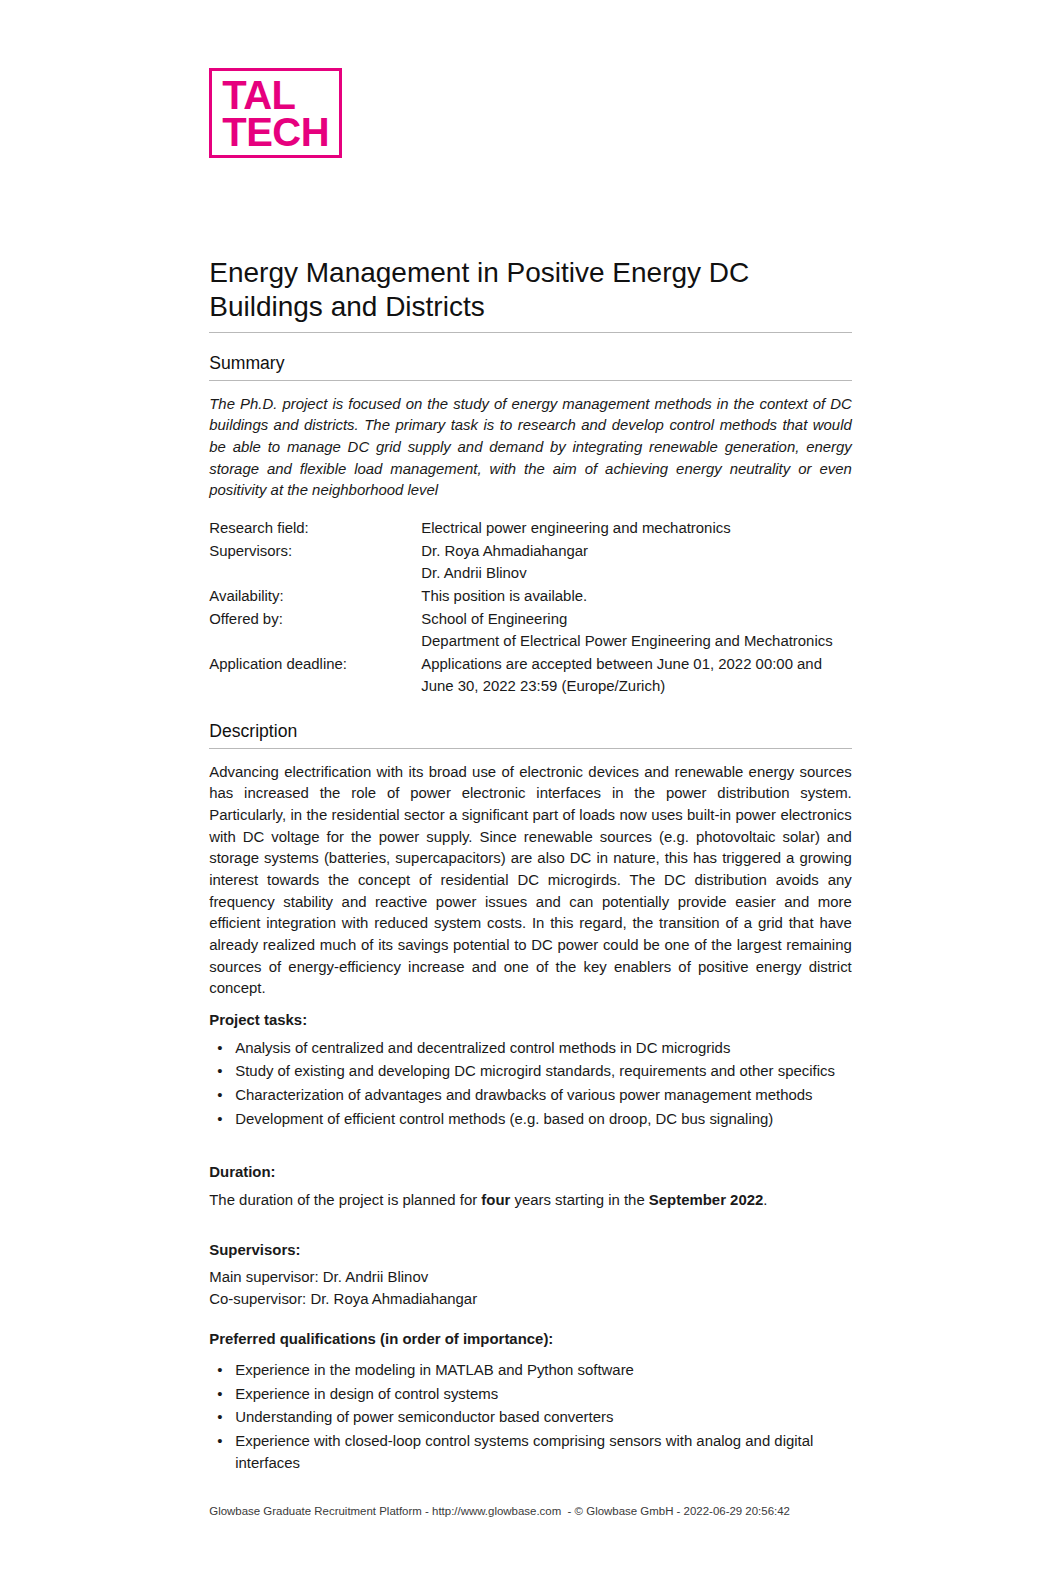TAL TECH
Energy Management in Positive Energy DC Buildings and Districts
Summary
The Ph.D. project is focused on the study of energy management methods in the context of DC buildings and districts. The primary task is to research and develop control methods that would be able to manage DC grid supply and demand by integrating renewable generation, energy storage and flexible load management, with the aim of achieving energy neutrality or even positivity at the neighborhood level
| Research field: | Electrical power engineering and mechatronics |
| Supervisors: | Dr. Roya Ahmadiahangar |
| | Dr. Andrii Blinov |
| Availability: | This position is available. |
| Offered by: | School of Engineering |
| | Department of Electrical Power Engineering and Mechatronics |
| Application deadline: | Applications are accepted between June 01, 2022 00:00 and June 30, 2022 23:59 (Europe/Zurich) |
Description
Advancing electrification with its broad use of electronic devices and renewable energy sources has increased the role of power electronic interfaces in the power distribution system. Particularly, in the residential sector a significant part of loads now uses built-in power electronics with DC voltage for the power supply. Since renewable sources (e.g. photovoltaic solar) and storage systems (batteries, supercapacitors) are also DC in nature, this has triggered a growing interest towards the concept of residential DC microgirds. The DC distribution avoids any frequency stability and reactive power issues and can potentially provide easier and more efficient integration with reduced system costs. In this regard, the transition of a grid that have already realized much of its savings potential to DC power could be one of the largest remaining sources of energy-efficiency increase and one of the key enablers of positive energy district concept.
Project tasks:
Analysis of centralized and decentralized control methods in DC microgrids
Study of existing and developing DC microgird standards, requirements and other specifics
Characterization of advantages and drawbacks of various power management methods
Development of efficient control methods (e.g. based on droop, DC bus signaling)
Duration:
The duration of the project is planned for four years starting in the September 2022.
Supervisors:
Main supervisor: Dr. Andrii Blinov
Co-supervisor: Dr. Roya Ahmadiahangar
Preferred qualifications (in order of importance):
Experience in the modeling in MATLAB and Python software
Experience in design of control systems
Understanding of power semiconductor based converters
Experience with closed-loop control systems comprising sensors with analog and digital interfaces
Glowbase Graduate Recruitment Platform - http://www.glowbase.com - © Glowbase GmbH - 2022-06-29 20:56:42